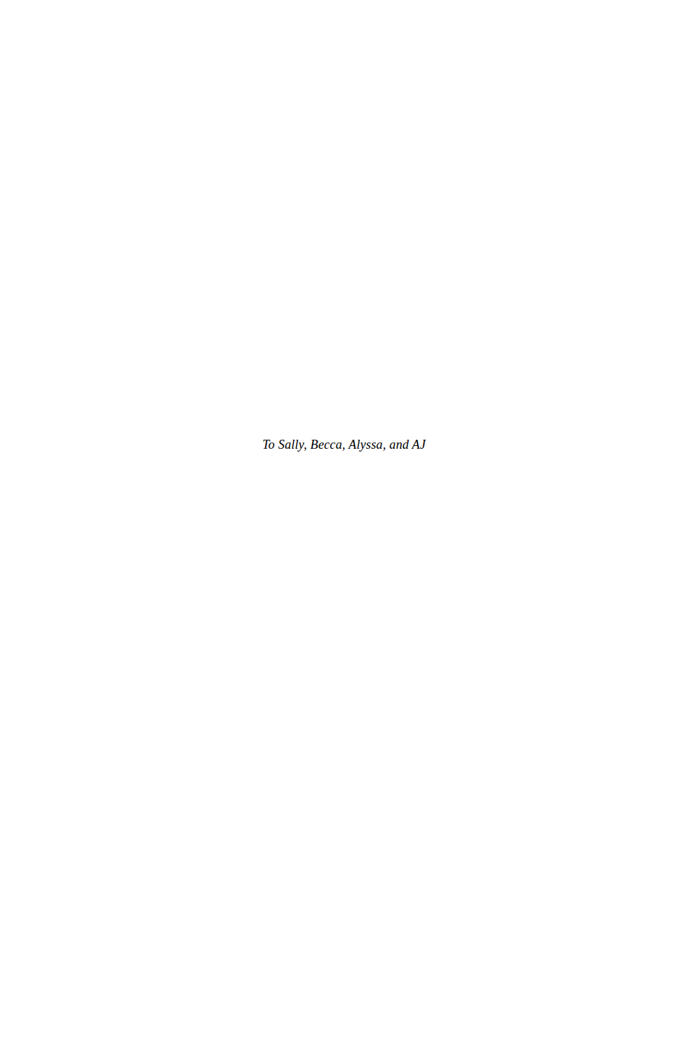To Sally, Becca, Alyssa, and AJ